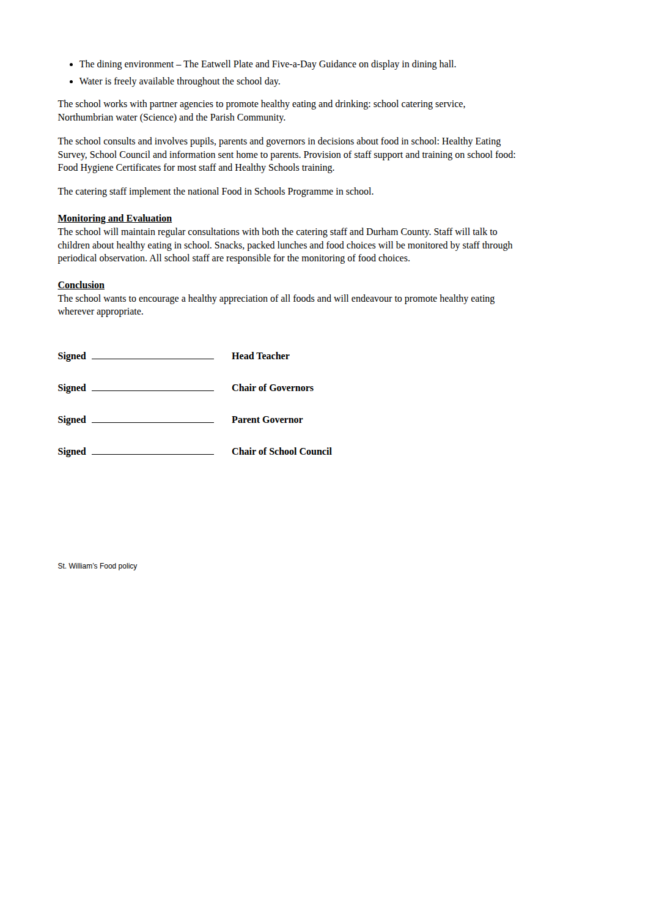The dining environment – The Eatwell Plate and Five-a-Day Guidance on display in dining hall.
Water is freely available throughout the school day.
The school works with partner agencies to promote healthy eating and drinking: school catering service, Northumbrian water (Science) and the Parish Community.
The school consults and involves pupils, parents and governors in decisions about food in school: Healthy Eating Survey, School Council and information sent home to parents. Provision of staff support and training on school food: Food Hygiene Certificates for most staff and Healthy Schools training.
The catering staff implement the national Food in Schools Programme in school.
Monitoring and Evaluation
The school will maintain regular consultations with both the catering staff and Durham County. Staff will talk to children about healthy eating in school. Snacks, packed lunches and food choices will be monitored by staff through periodical observation. All school staff are responsible for the monitoring of food choices.
Conclusion
The school wants to encourage a healthy appreciation of all foods and will endeavour to promote healthy eating wherever appropriate.
Signed Head Teacher
Signed Chair of Governors
Signed Parent Governor
Signed Chair of School Council
St. William’s Food policy